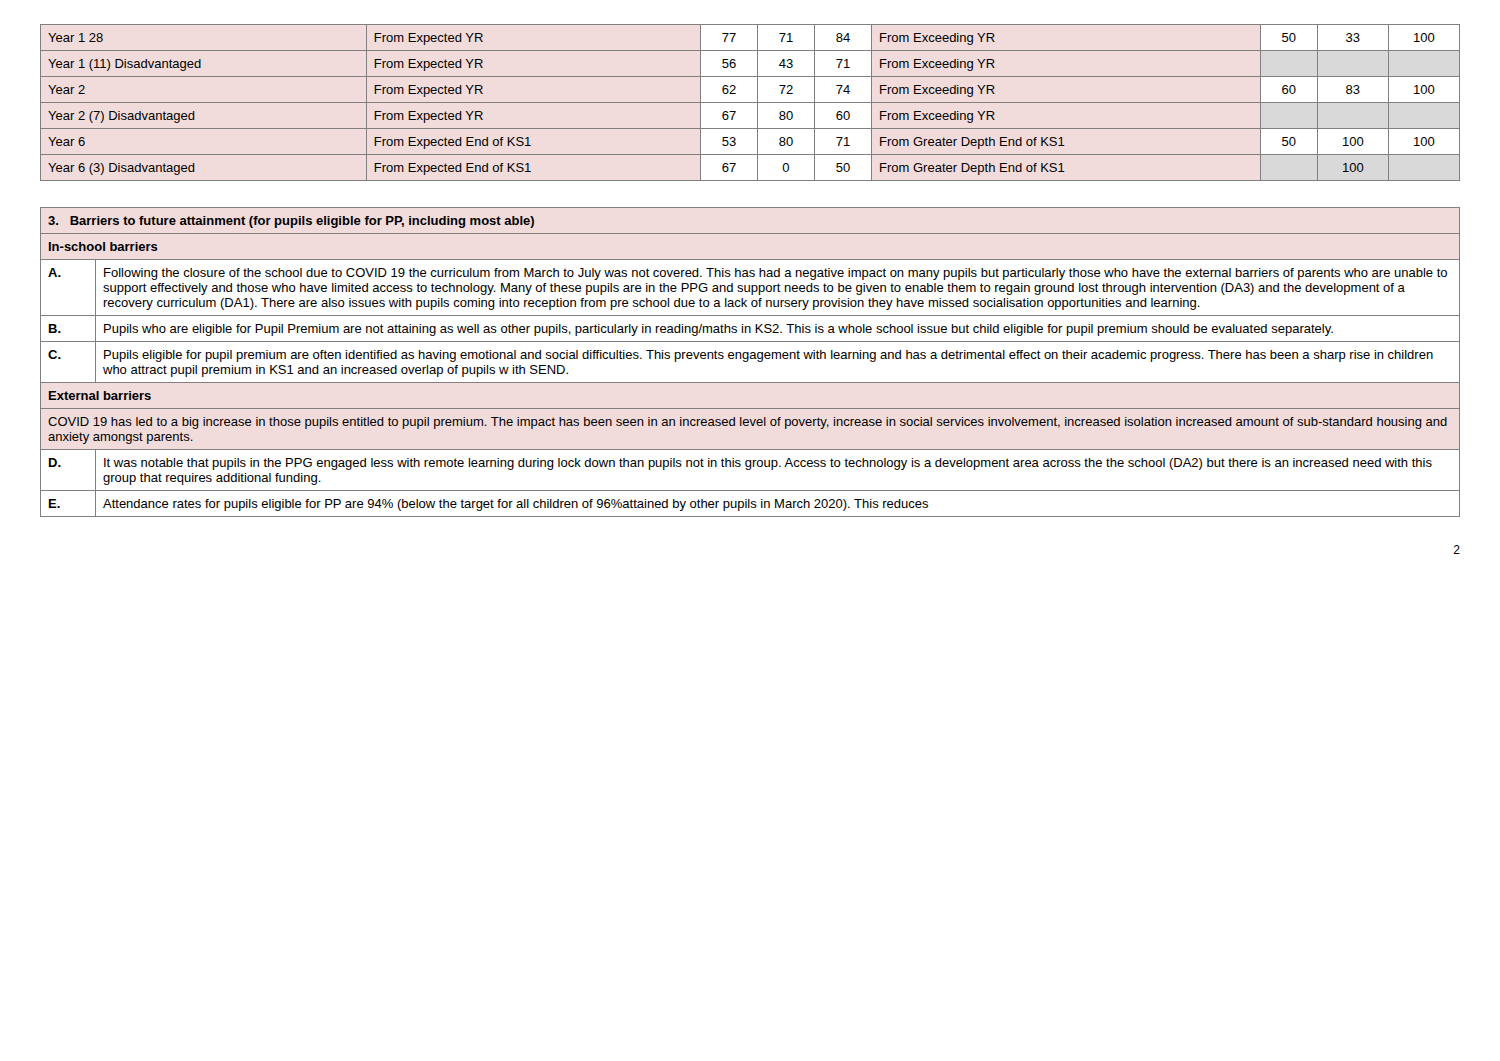| Year 1 28 | From Expected YR | 77 | 71 | 84 | From Exceeding YR | 50 | 33 | 100 |
| Year 1 (11) Disadvantaged | From Expected YR | 56 | 43 | 71 | From Exceeding YR | | | |
| Year 2 | From Expected YR | 62 | 72 | 74 | From Exceeding YR | 60 | 83 | 100 |
| Year 2 (7) Disadvantaged | From Expected YR | 67 | 80 | 60 | From Exceeding YR | | | |
| Year 6 | From Expected End of KS1 | 53 | 80 | 71 | From Greater Depth End of KS1 | 50 | 100 | 100 |
| Year 6 (3) Disadvantaged | From Expected End of KS1 | 67 | 0 | 50 | From Greater Depth End of KS1 | | 100 | |
| 3. Barriers to future attainment (for pupils eligible for PP, including most able) |
| In-school barriers |
| A. | Following the closure of the school due to COVID 19 the curriculum from March to July was not covered. This has had a negative impact on many pupils but particularly those who have the external barriers of parents who are unable to support effectively and those who have limited access to technology. Many of these pupils are in the PPG and support needs to be given to enable them to regain ground lost through intervention (DA3) and the development of a recovery curriculum (DA1). There are also issues with pupils coming into reception from pre school due to a lack of nursery provision they have missed socialisation opportunities and learning. |
| B. | Pupils who are eligible for Pupil Premium are not attaining as well as other pupils, particularly in reading/maths in KS2. This is a whole school issue but child eligible for pupil premium should be evaluated separately. |
| C. | Pupils eligible for pupil premium are often identified as having emotional and social difficulties. This prevents engagement with learning and has a detrimental effect on their academic progress. There has been a sharp rise in children who attract pupil premium in KS1 and an increased overlap of pupils w ith SEND. |
| External barriers |
| COVID 19 has led to a big increase in those pupils entitled to pupil premium. The impact has been seen in an increased level of poverty, increase in social services involvement, increased isolation increased amount of sub-standard housing and anxiety amongst parents. |
| D. | It was notable that pupils in the PPG engaged less with remote learning during lock down than pupils not in this group. Access to technology is a development area across the the school (DA2) but there is an increased need with this group that requires additional funding. |
| E. | Attendance rates for pupils eligible for PP are 94% (below the target for all children of 96%attained by other pupils in March 2020). This reduces |
2